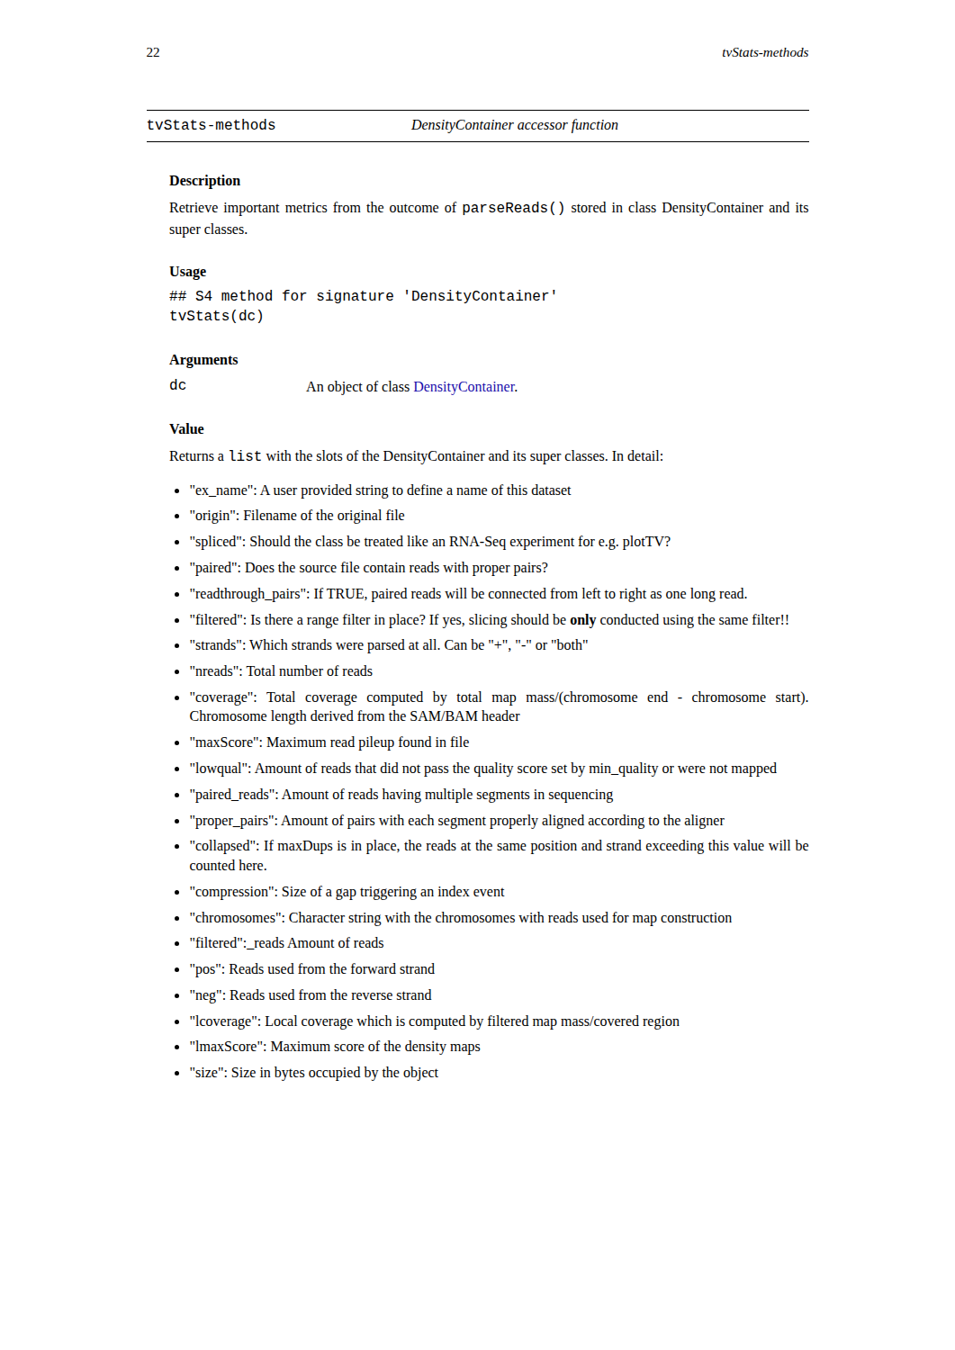22 tvStats-methods
tvStats-methods DensityContainer accessor function
Description
Retrieve important metrics from the outcome of parseReads() stored in class DensityContainer and its super classes.
Usage
## S4 method for signature 'DensityContainer'
tvStats(dc)
Arguments
dc
An object of class DensityContainer.
Value
Returns a list with the slots of the DensityContainer and its super classes. In detail:
"ex_name": A user provided string to define a name of this dataset
"origin": Filename of the original file
"spliced": Should the class be treated like an RNA-Seq experiment for e.g. plotTV?
"paired": Does the source file contain reads with proper pairs?
"readthrough_pairs": If TRUE, paired reads will be connected from left to right as one long read.
"filtered": Is there a range filter in place? If yes, slicing should be only conducted using the same filter!!
"strands": Which strands were parsed at all. Can be "+", "-" or "both"
"nreads": Total number of reads
"coverage": Total coverage computed by total map mass/(chromosome end - chromosome start). Chromosome length derived from the SAM/BAM header
"maxScore": Maximum read pileup found in file
"lowqual": Amount of reads that did not pass the quality score set by min_quality or were not mapped
"paired_reads": Amount of reads having multiple segments in sequencing
"proper_pairs": Amount of pairs with each segment properly aligned according to the aligner
"collapsed": If maxDups is in place, the reads at the same position and strand exceeding this value will be counted here.
"compression": Size of a gap triggering an index event
"chromosomes": Character string with the chromosomes with reads used for map construction
"filtered":_reads Amount of reads
"pos": Reads used from the forward strand
"neg": Reads used from the reverse strand
"lcoverage": Local coverage which is computed by filtered map mass/covered region
"lmaxScore": Maximum score of the density maps
"size": Size in bytes occupied by the object